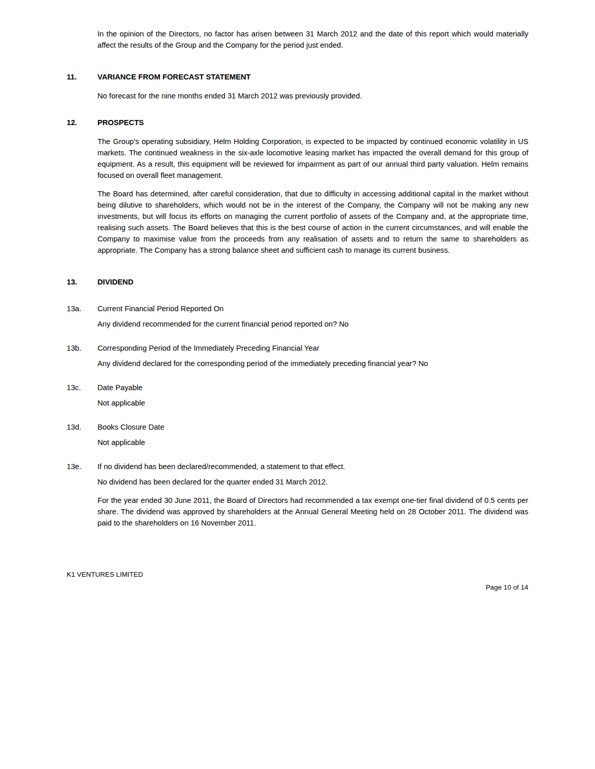In the opinion of the Directors, no factor has arisen between 31 March 2012 and the date of this report which would materially affect the results of the Group and the Company for the period just ended.
11. VARIANCE FROM FORECAST STATEMENT
No forecast for the nine months ended 31 March 2012 was previously provided.
12. PROSPECTS
The Group's operating subsidiary, Helm Holding Corporation, is expected to be impacted by continued economic volatility in US markets. The continued weakness in the six-axle locomotive leasing market has impacted the overall demand for this group of equipment. As a result, this equipment will be reviewed for impairment as part of our annual third party valuation. Helm remains focused on overall fleet management.
The Board has determined, after careful consideration, that due to difficulty in accessing additional capital in the market without being dilutive to shareholders, which would not be in the interest of the Company, the Company will not be making any new investments, but will focus its efforts on managing the current portfolio of assets of the Company and, at the appropriate time, realising such assets. The Board believes that this is the best course of action in the current circumstances, and will enable the Company to maximise value from the proceeds from any realisation of assets and to return the same to shareholders as appropriate. The Company has a strong balance sheet and sufficient cash to manage its current business.
13. DIVIDEND
13a. Current Financial Period Reported On
Any dividend recommended for the current financial period reported on? No
13b. Corresponding Period of the Immediately Preceding Financial Year
Any dividend declared for the corresponding period of the immediately preceding financial year? No
13c. Date Payable
Not applicable
13d. Books Closure Date
Not applicable
13e. If no dividend has been declared/recommended, a statement to that effect.
No dividend has been declared for the quarter ended 31 March 2012.
For the year ended 30 June 2011, the Board of Directors had recommended a tax exempt one-tier final dividend of 0.5 cents per share. The dividend was approved by shareholders at the Annual General Meeting held on 28 October 2011. The dividend was paid to the shareholders on 16 November 2011.
K1 VENTURES LIMITED
Page 10 of 14